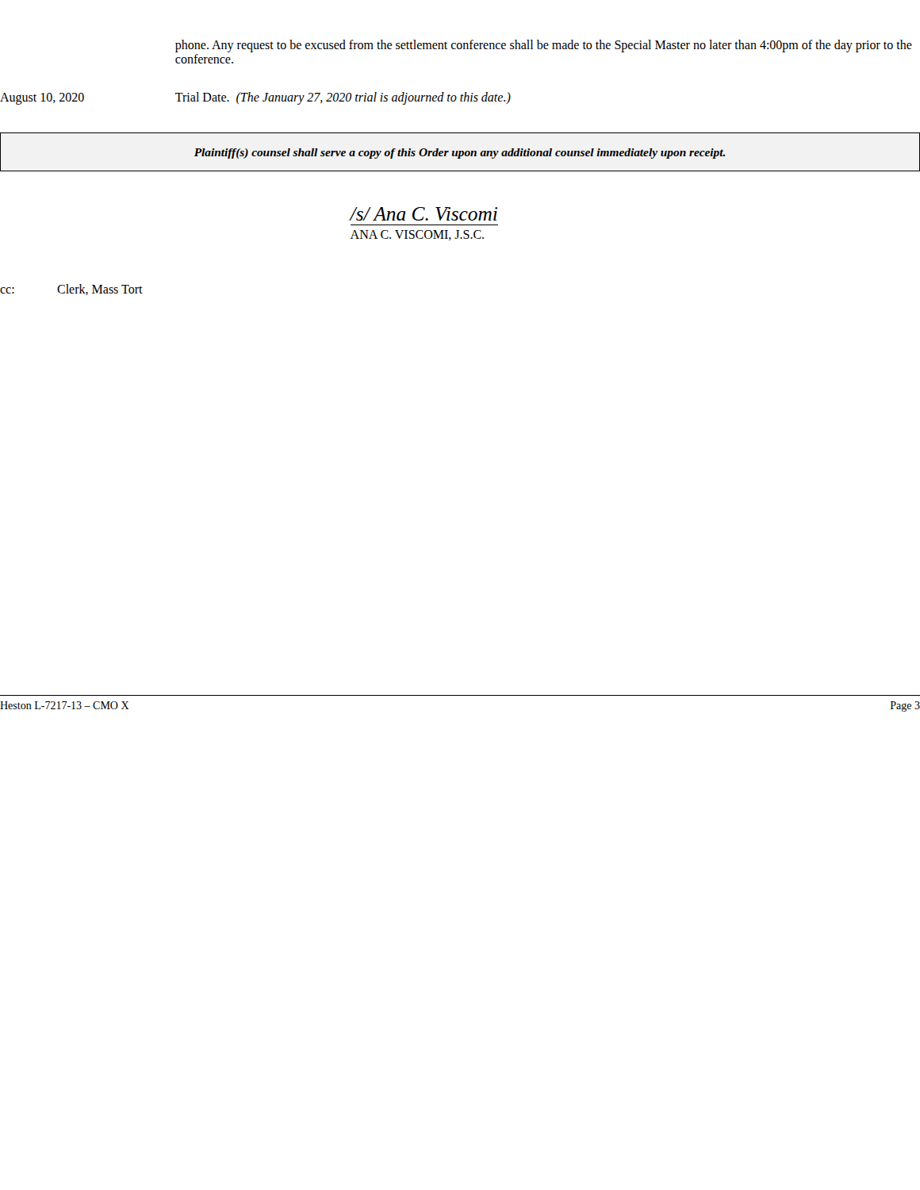phone. Any request to be excused from the settlement conference shall be made to the Special Master no later than 4:00pm of the day prior to the conference.
August 10, 2020
Trial Date. (The January 27, 2020 trial is adjourned to this date.)
Plaintiff(s) counsel shall serve a copy of this Order upon any additional counsel immediately upon receipt.
/s/ Ana C. Viscomi
ANA C. VISCOMI, J.S.C.
cc: Clerk, Mass Tort
Heston L-7217-13 – CMO X Page 3